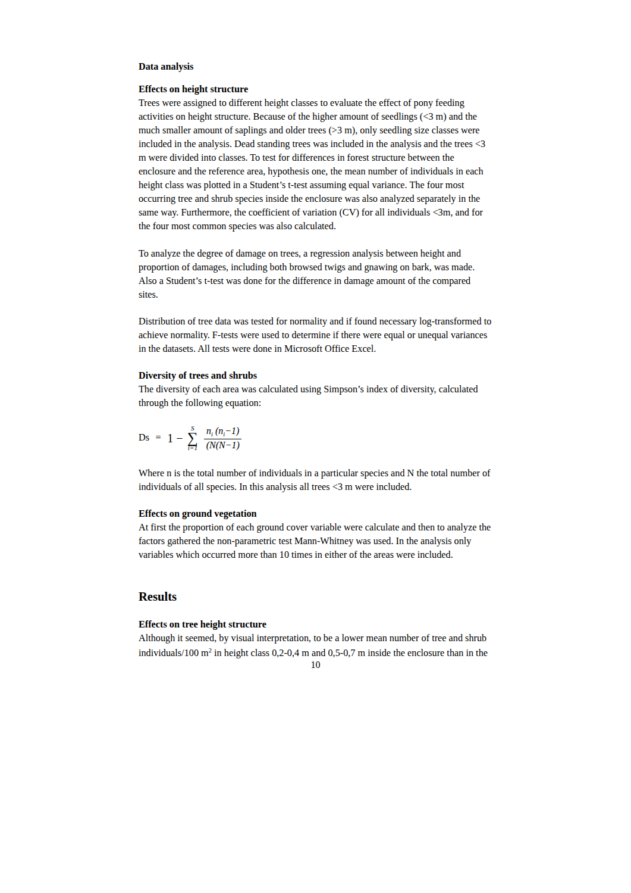Data analysis
Effects on height structure
Trees were assigned to different height classes to evaluate the effect of pony feeding activities on height structure. Because of the higher amount of seedlings (<3 m) and the much smaller amount of saplings and older trees (>3 m), only seedling size classes were included in the analysis. Dead standing trees was included in the analysis and the trees <3 m were divided into classes. To test for differences in forest structure between the enclosure and the reference area, hypothesis one, the mean number of individuals in each height class was plotted in a Student’s t-test assuming equal variance. The four most occurring tree and shrub species inside the enclosure was also analyzed separately in the same way. Furthermore, the coefficient of variation (CV) for all individuals <3m, and for the four most common species was also calculated.
To analyze the degree of damage on trees, a regression analysis between height and proportion of damages, including both browsed twigs and gnawing on bark, was made. Also a Student’s t-test was done for the difference in damage amount of the compared sites.
Distribution of tree data was tested for normality and if found necessary log-transformed to achieve normality. F-tests were used to determine if there were equal or unequal variances in the datasets. All tests were done in Microsoft Office Excel.
Diversity of trees and shrubs
The diversity of each area was calculated using Simpson’s index of diversity, calculated through the following equation:
Ds = 1 − S ∑ i=1 ni (ni−1) (N(N−1)
Where n is the total number of individuals in a particular species and N the total number of individuals of all species. In this analysis all trees <3 m were included.
Effects on ground vegetation
At first the proportion of each ground cover variable were calculate and then to analyze the factors gathered the non-parametric test Mann-Whitney was used. In the analysis only variables which occurred more than 10 times in either of the areas were included.
Results
Effects on tree height structure
Although it seemed, by visual interpretation, to be a lower mean number of tree and shrub individuals/100 m2 in height class 0,2-0,4 m and 0,5-0,7 m inside the enclosure than in the
10